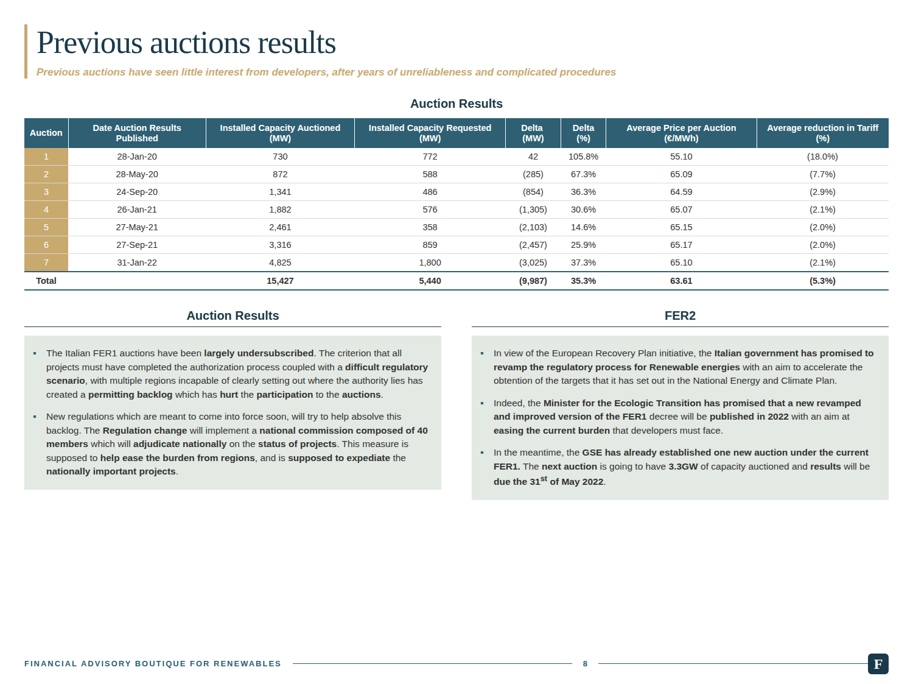Previous auctions results
Previous auctions have seen little interest from developers, after years of unreliableness and complicated procedures
Auction Results
| Auction | Date Auction Results Published | Installed Capacity Auctioned (MW) | Installed Capacity Requested (MW) | Delta (MW) | Delta (%) | Average Price per Auction (€/MWh) | Average reduction in Tariff (%) |
| --- | --- | --- | --- | --- | --- | --- | --- |
| 1 | 28-Jan-20 | 730 | 772 | 42 | 105.8% | 55.10 | (18.0%) |
| 2 | 28-May-20 | 872 | 588 | (285) | 67.3% | 65.09 | (7.7%) |
| 3 | 24-Sep-20 | 1,341 | 486 | (854) | 36.3% | 64.59 | (2.9%) |
| 4 | 26-Jan-21 | 1,882 | 576 | (1,305) | 30.6% | 65.07 | (2.1%) |
| 5 | 27-May-21 | 2,461 | 358 | (2,103) | 14.6% | 65.15 | (2.0%) |
| 6 | 27-Sep-21 | 3,316 | 859 | (2,457) | 25.9% | 65.17 | (2.0%) |
| 7 | 31-Jan-22 | 4,825 | 1,800 | (3,025) | 37.3% | 65.10 | (2.1%) |
| Total | | 15,427 | 5,440 | (9,987) | 35.3% | 63.61 | (5.3%) |
Auction Results
The Italian FER1 auctions have been largely undersubscribed. The criterion that all projects must have completed the authorization process coupled with a difficult regulatory scenario, with multiple regions incapable of clearly setting out where the authority lies has created a permitting backlog which has hurt the participation to the auctions.
New regulations which are meant to come into force soon, will try to help absolve this backlog. The Regulation change will implement a national commission composed of 40 members which will adjudicate nationally on the status of projects. This measure is supposed to help ease the burden from regions, and is supposed to expediate the nationally important projects.
FER2
In view of the European Recovery Plan initiative, the Italian government has promised to revamp the regulatory process for Renewable energies with an aim to accelerate the obtention of the targets that it has set out in the National Energy and Climate Plan.
Indeed, the Minister for the Ecologic Transition has promised that a new revamped and improved version of the FER1 decree will be published in 2022 with an aim at easing the current burden that developers must face.
In the meantime, the GSE has already established one new auction under the current FER1. The next auction is going to have 3.3GW of capacity auctioned and results will be due the 31st of May 2022.
FINANCIAL ADVISORY BOUTIQUE FOR RENEWABLES 8
F